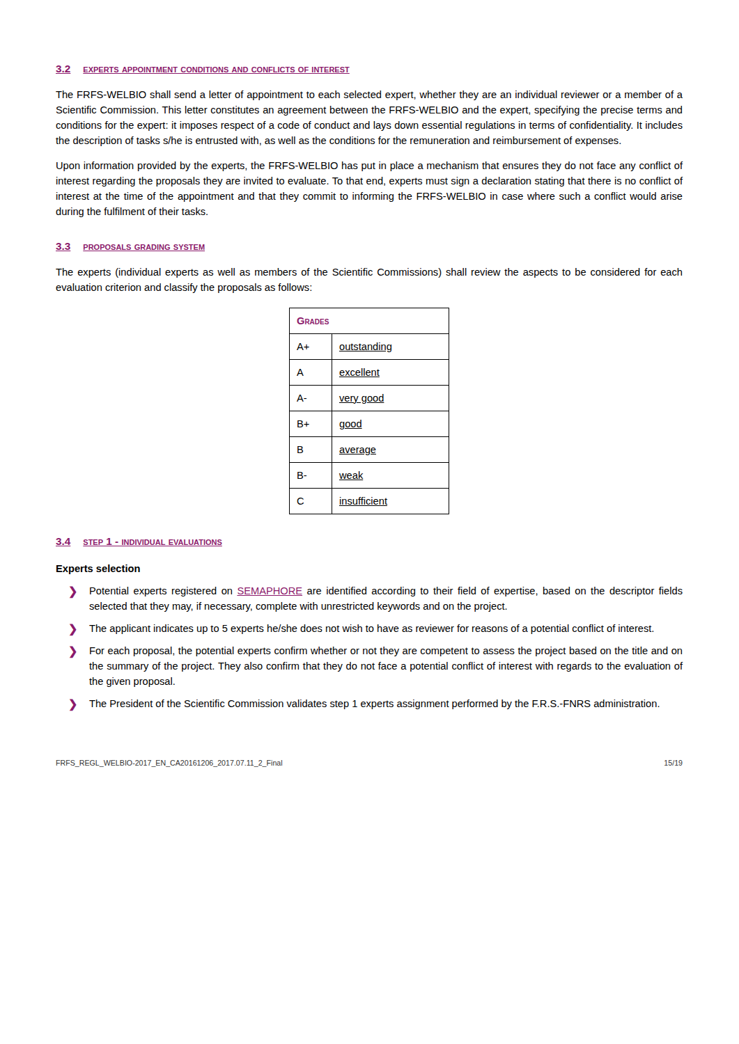3.2 Experts appointment conditions and conflicts of interest
The FRFS-WELBIO shall send a letter of appointment to each selected expert, whether they are an individual reviewer or a member of a Scientific Commission. This letter constitutes an agreement between the FRFS-WELBIO and the expert, specifying the precise terms and conditions for the expert: it imposes respect of a code of conduct and lays down essential regulations in terms of confidentiality. It includes the description of tasks s/he is entrusted with, as well as the conditions for the remuneration and reimbursement of expenses.
Upon information provided by the experts, the FRFS-WELBIO has put in place a mechanism that ensures they do not face any conflict of interest regarding the proposals they are invited to evaluate. To that end, experts must sign a declaration stating that there is no conflict of interest at the time of the appointment and that they commit to informing the FRFS-WELBIO in case where such a conflict would arise during the fulfilment of their tasks.
3.3 Proposals grading system
The experts (individual experts as well as members of the Scientific Commissions) shall review the aspects to be considered for each evaluation criterion and classify the proposals as follows:
| Grades |
| --- |
| A+ | outstanding |
| A | excellent |
| A- | very good |
| B+ | good |
| B | average |
| B- | weak |
| C | insufficient |
3.4 Step 1 - Individual evaluations
Experts selection
Potential experts registered on SEMAPHORE are identified according to their field of expertise, based on the descriptor fields selected that they may, if necessary, complete with unrestricted keywords and on the project.
The applicant indicates up to 5 experts he/she does not wish to have as reviewer for reasons of a potential conflict of interest.
For each proposal, the potential experts confirm whether or not they are competent to assess the project based on the title and on the summary of the project. They also confirm that they do not face a potential conflict of interest with regards to the evaluation of the given proposal.
The President of the Scientific Commission validates step 1 experts assignment performed by the F.R.S.-FNRS administration.
FRFS_REGL_WELBIO-2017_EN_CA20161206_2017.07.11_2_Final 15/19